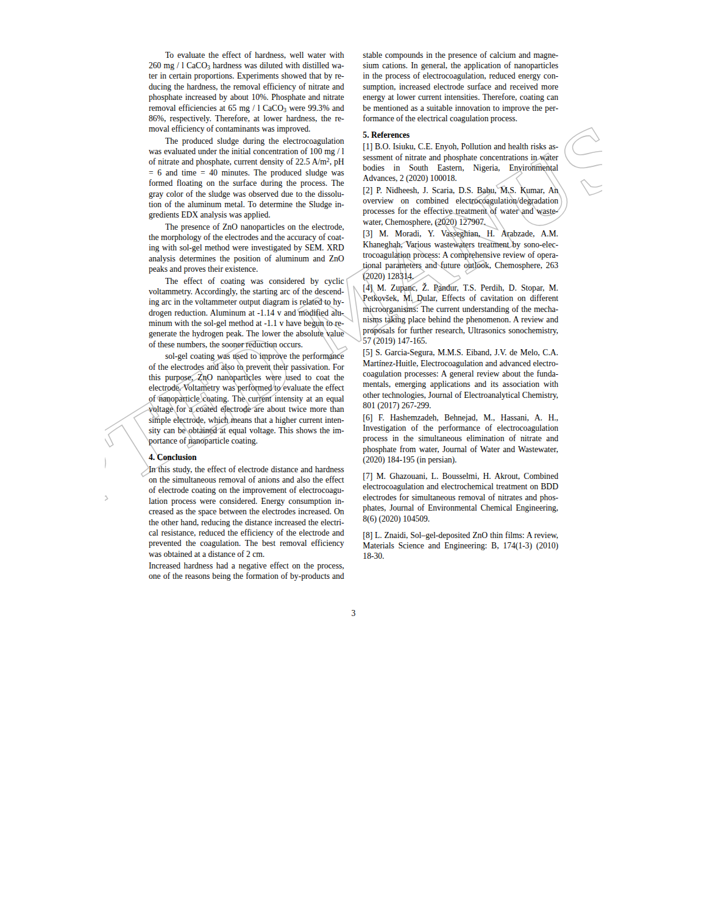ACCEPTED MANUSCRIPT
To evaluate the effect of hardness, well water with 260 mg / l CaCO3 hardness was diluted with distilled water in certain proportions. Experiments showed that by reducing the hardness, the removal efficiency of nitrate and phosphate increased by about 10%. Phosphate and nitrate removal efficiencies at 65 mg / l CaCO3 were 99.3% and 86%, respectively. Therefore, at lower hardness, the removal efficiency of contaminants was improved.
The produced sludge during the electrocoagulation was evaluated under the initial concentration of 100 mg / l of nitrate and phosphate, current density of 22.5 A/m2, pH = 6 and time = 40 minutes. The produced sludge was formed floating on the surface during the process. The gray color of the sludge was observed due to the dissolution of the aluminum metal. To determine the Sludge ingredients EDX analysis was applied.
The presence of ZnO nanoparticles on the electrode, the morphology of the electrodes and the accuracy of coating with sol-gel method were investigated by SEM. XRD analysis determines the position of aluminum and ZnO peaks and proves their existence.
The effect of coating was considered by cyclic voltammetry. Accordingly, the starting arc of the descending arc in the voltammeter output diagram is related to hydrogen reduction. Aluminum at -1.14 v and modified aluminum with the sol-gel method at -1.1 v have begun to regenerate the hydrogen peak. The lower the absolute value of these numbers, the sooner reduction occurs.
sol-gel coating was used to improve the performance of the electrodes and also to prevent their passivation. For this purpose, ZnO nanoparticles were used to coat the electrode. Voltametry was performed to evaluate the effect of nanoparticle coating. The current intensity at an equal voltage for a coated electrode are about twice more than simple electrode, which means that a higher current intensity can be obtained at equal voltage. This shows the importance of nanoparticle coating.
4. Conclusion
In this study, the effect of electrode distance and hardness on the simultaneous removal of anions and also the effect of electrode coating on the improvement of electrocoagulation process were considered. Energy consumption increased as the space between the electrodes increased. On the other hand, reducing the distance increased the electrical resistance, reduced the efficiency of the electrode and prevented the coagulation. The best removal efficiency was obtained at a distance of 2 cm.
Increased hardness had a negative effect on the process, one of the reasons being the formation of by-products and stable compounds in the presence of calcium and magnesium cations. In general, the application of nanoparticles in the process of electrocoagulation, reduced energy consumption, increased electrode surface and received more energy at lower current intensities. Therefore, coating can be mentioned as a suitable innovation to improve the performance of the electrical coagulation process.
5. References
[1] B.O. Isiuku, C.E. Enyoh, Pollution and health risks assessment of nitrate and phosphate concentrations in water bodies in South Eastern, Nigeria, Environmental Advances, 2 (2020) 100018.
[2] P. Nidheesh, J. Scaria, D.S. Babu, M.S. Kumar, An overview on combined electrocoagulation/degradation processes for the effective treatment of water and wastewater, Chemosphere, (2020) 127907.
[3] M. Moradi, Y. Vasseghian, H. Arabzade, A.M. Khaneghah, Various wastewaters treatment by sono-electrocoagulation process: A comprehensive review of operational parameters and future outlook, Chemosphere, 263 (2020) 128314.
[4] M. Zupanc, Ž. Pandur, T.S. Perdih, D. Stopar, M. Petkovšek, M. Dular, Effects of cavitation on different microorganisms: The current understanding of the mechanisms taking place behind the phenomenon. A review and proposals for further research, Ultrasonics sonochemistry, 57 (2019) 147-165.
[5] S. Garcia-Segura, M.M.S. Eiband, J.V. de Melo, C.A. Martínez-Huitle, Electrocoagulation and advanced electrocoagulation processes: A general review about the fundamentals, emerging applications and its association with other technologies, Journal of Electroanalytical Chemistry, 801 (2017) 267-299.
[6] F. Hashemzadeh, Behnejad, M., Hassani, A. H., Investigation of the performance of electrocoagulation process in the simultaneous elimination of nitrate and phosphate from water, Journal of Water and Wastewater, (2020) 184-195 (in persian).
[7] M. Ghazouani, L. Bousselmi, H. Akrout, Combined electrocoagulation and electrochemical treatment on BDD electrodes for simultaneous removal of nitrates and phosphates, Journal of Environmental Chemical Engineering, 8(6) (2020) 104509.
[8] L. Znaidi, Sol–gel-deposited ZnO thin films: A review, Materials Science and Engineering: B, 174(1-3) (2010) 18-30.
3